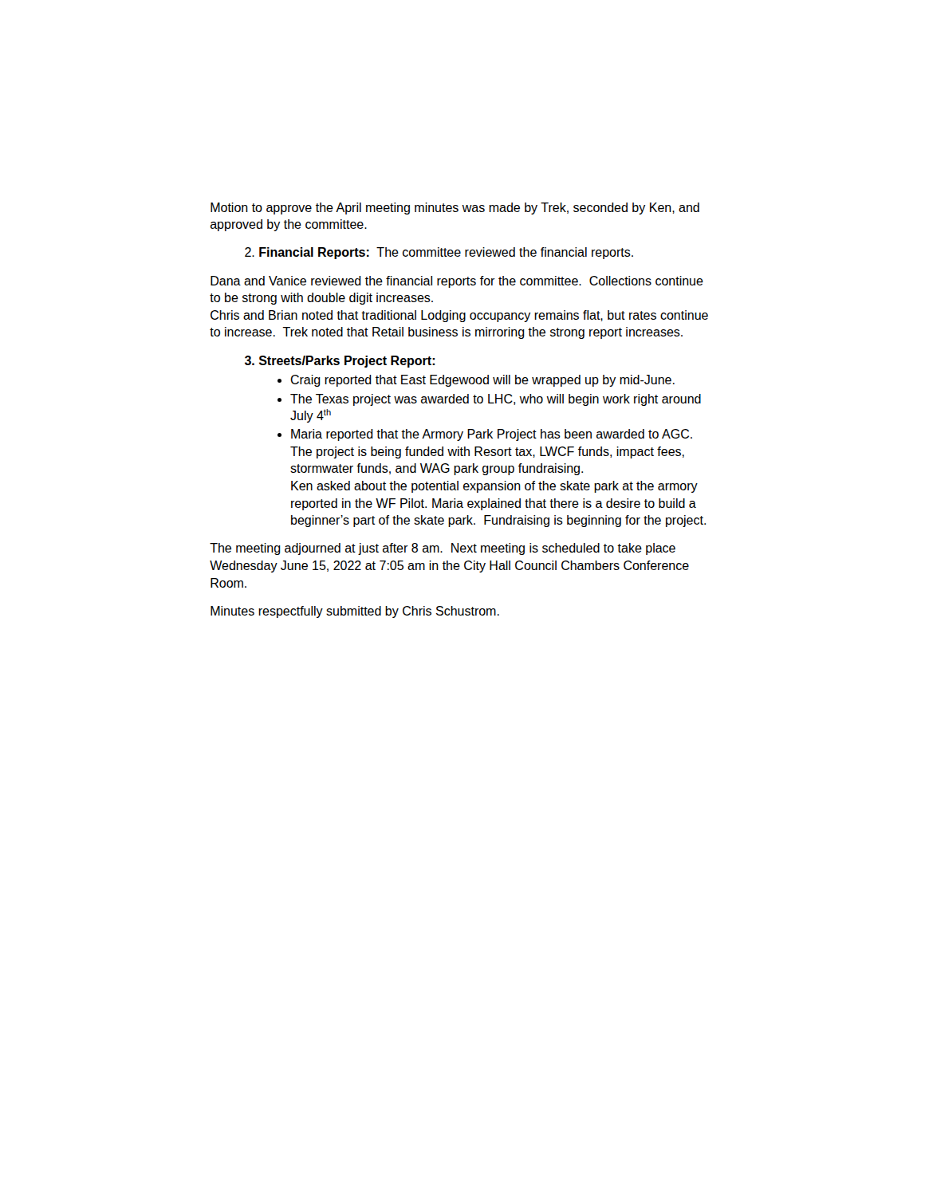Motion to approve the April meeting minutes was made by Trek, seconded by Ken, and approved by the committee.
2. Financial Reports: The committee reviewed the financial reports.
Dana and Vanice reviewed the financial reports for the committee. Collections continue to be strong with double digit increases.
Chris and Brian noted that traditional Lodging occupancy remains flat, but rates continue to increase. Trek noted that Retail business is mirroring the strong report increases.
3. Streets/Parks Project Report:
Craig reported that East Edgewood will be wrapped up by mid-June.
The Texas project was awarded to LHC, who will begin work right around July 4th
Maria reported that the Armory Park Project has been awarded to AGC. The project is being funded with Resort tax, LWCF funds, impact fees, stormwater funds, and WAG park group fundraising.
Ken asked about the potential expansion of the skate park at the armory reported in the WF Pilot. Maria explained that there is a desire to build a beginner’s part of the skate park. Fundraising is beginning for the project.
The meeting adjourned at just after 8 am. Next meeting is scheduled to take place Wednesday June 15, 2022 at 7:05 am in the City Hall Council Chambers Conference Room.
Minutes respectfully submitted by Chris Schustrom.